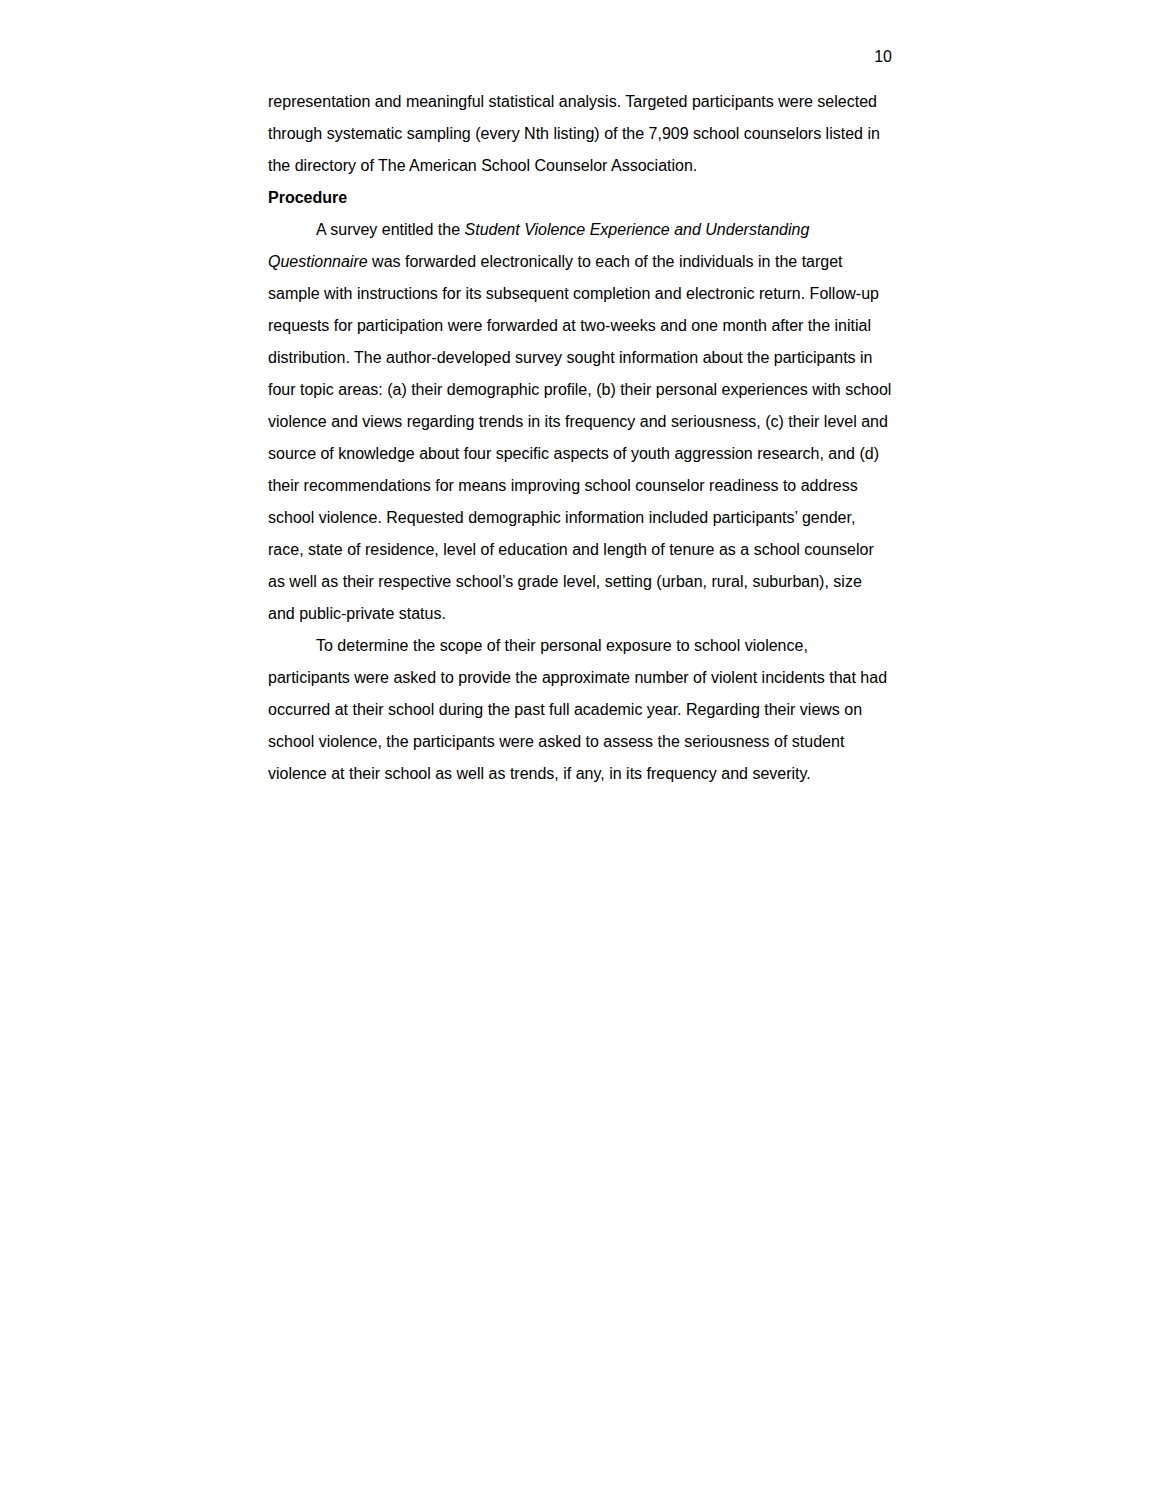10
representation and meaningful statistical analysis. Targeted participants were selected through systematic sampling (every Nth listing) of the 7,909 school counselors listed in the directory of The American School Counselor Association.
Procedure
A survey entitled the Student Violence Experience and Understanding Questionnaire was forwarded electronically to each of the individuals in the target sample with instructions for its subsequent completion and electronic return. Follow-up requests for participation were forwarded at two-weeks and one month after the initial distribution. The author-developed survey sought information about the participants in four topic areas: (a) their demographic profile, (b) their personal experiences with school violence and views regarding trends in its frequency and seriousness, (c) their level and source of knowledge about four specific aspects of youth aggression research, and (d) their recommendations for means improving school counselor readiness to address school violence. Requested demographic information included participants’ gender, race, state of residence, level of education and length of tenure as a school counselor as well as their respective school’s grade level, setting (urban, rural, suburban), size and public-private status.
To determine the scope of their personal exposure to school violence, participants were asked to provide the approximate number of violent incidents that had occurred at their school during the past full academic year. Regarding their views on school violence, the participants were asked to assess the seriousness of student violence at their school as well as trends, if any, in its frequency and severity.